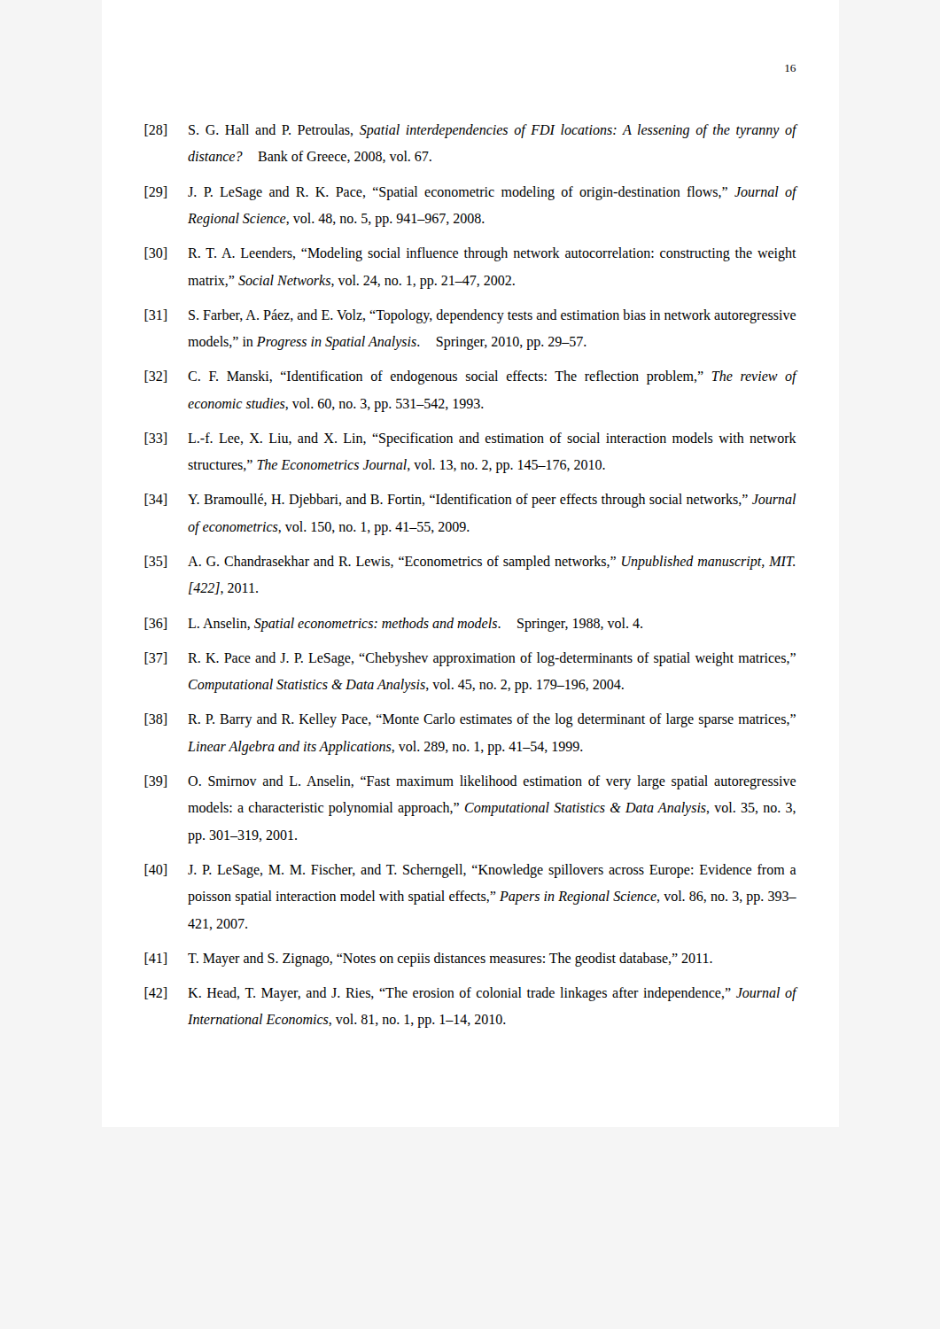16
[28] S. G. Hall and P. Petroulas, Spatial interdependencies of FDI locations: A lessening of the tyranny of distance? Bank of Greece, 2008, vol. 67.
[29] J. P. LeSage and R. K. Pace, “Spatial econometric modeling of origin-destination flows,” Journal of Regional Science, vol. 48, no. 5, pp. 941–967, 2008.
[30] R. T. A. Leenders, “Modeling social influence through network autocorrelation: constructing the weight matrix,” Social Networks, vol. 24, no. 1, pp. 21–47, 2002.
[31] S. Farber, A. Páez, and E. Volz, “Topology, dependency tests and estimation bias in network autoregressive models,” in Progress in Spatial Analysis. Springer, 2010, pp. 29–57.
[32] C. F. Manski, “Identification of endogenous social effects: The reflection problem,” The review of economic studies, vol. 60, no. 3, pp. 531–542, 1993.
[33] L.-f. Lee, X. Liu, and X. Lin, “Specification and estimation of social interaction models with network structures,” The Econometrics Journal, vol. 13, no. 2, pp. 145–176, 2010.
[34] Y. Bramoullé, H. Djebbari, and B. Fortin, “Identification of peer effects through social networks,” Journal of econometrics, vol. 150, no. 1, pp. 41–55, 2009.
[35] A. G. Chandrasekhar and R. Lewis, “Econometrics of sampled networks,” Unpublished manuscript, MIT.[422], 2011.
[36] L. Anselin, Spatial econometrics: methods and models. Springer, 1988, vol. 4.
[37] R. K. Pace and J. P. LeSage, “Chebyshev approximation of log-determinants of spatial weight matrices,” Computational Statistics & Data Analysis, vol. 45, no. 2, pp. 179–196, 2004.
[38] R. P. Barry and R. Kelley Pace, “Monte Carlo estimates of the log determinant of large sparse matrices,” Linear Algebra and its Applications, vol. 289, no. 1, pp. 41–54, 1999.
[39] O. Smirnov and L. Anselin, “Fast maximum likelihood estimation of very large spatial autoregressive models: a characteristic polynomial approach,” Computational Statistics & Data Analysis, vol. 35, no. 3, pp. 301–319, 2001.
[40] J. P. LeSage, M. M. Fischer, and T. Scherngell, “Knowledge spillovers across Europe: Evidence from a poisson spatial interaction model with spatial effects,” Papers in Regional Science, vol. 86, no. 3, pp. 393–421, 2007.
[41] T. Mayer and S. Zignago, “Notes on cepiis distances measures: The geodist database,” 2011.
[42] K. Head, T. Mayer, and J. Ries, “The erosion of colonial trade linkages after independence,” Journal of International Economics, vol. 81, no. 1, pp. 1–14, 2010.